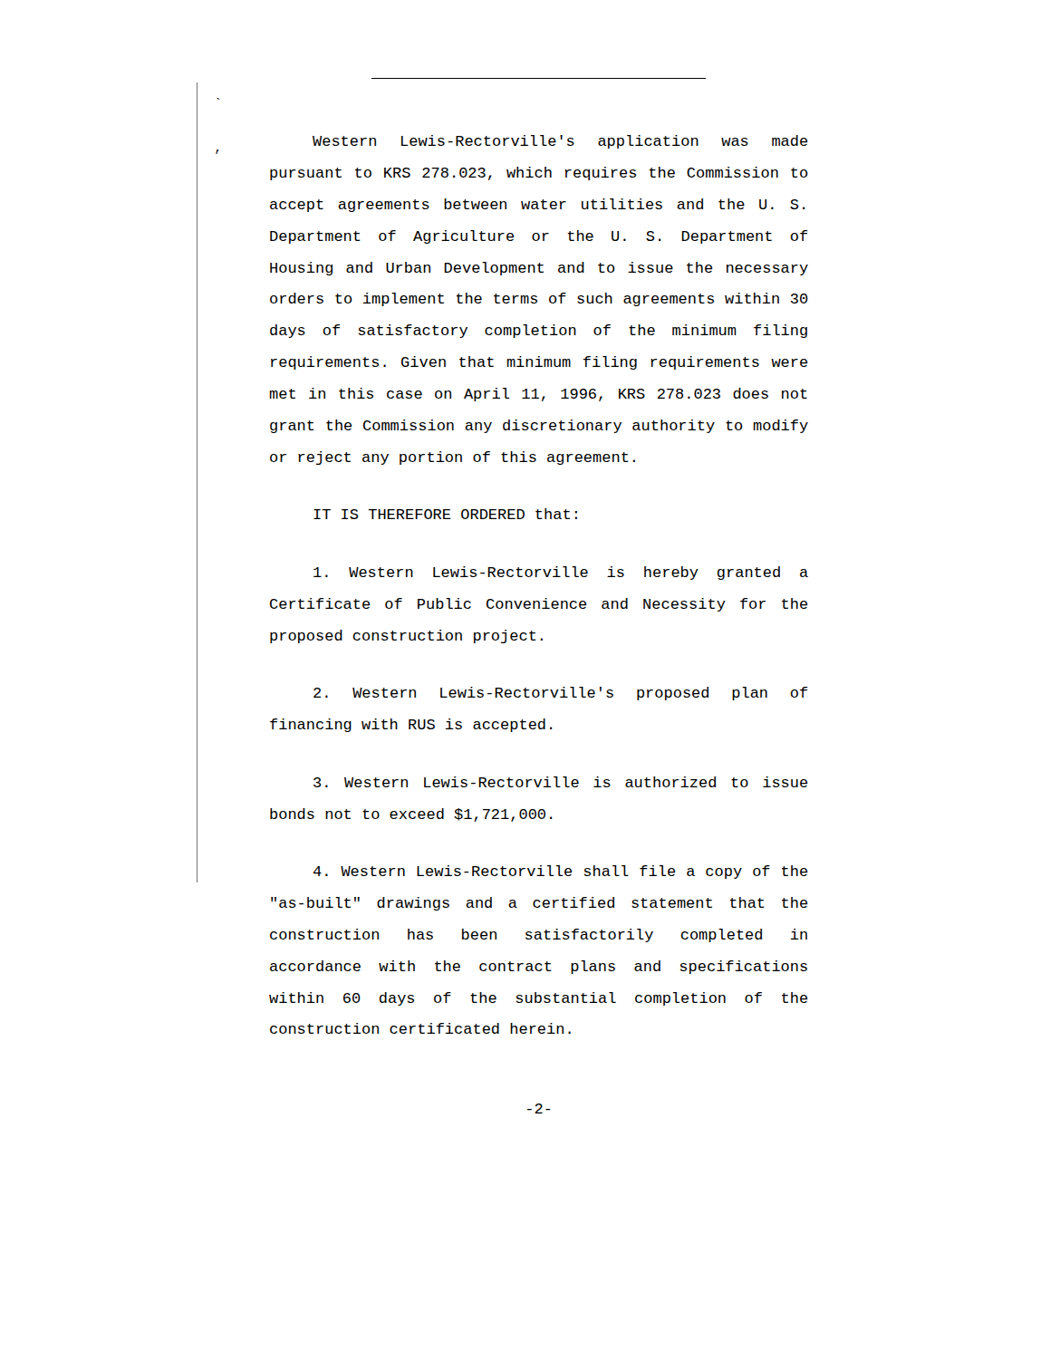` ,
Western Lewis-Rectorville's application was made pursuant to KRS 278.023, which requires the Commission to accept agreements between water utilities and the U. S. Department of Agriculture or the U. S. Department of Housing and Urban Development and to issue the necessary orders to implement the terms of such agreements within 30 days of satisfactory completion of the minimum filing requirements. Given that minimum filing requirements were met in this case on April 11, 1996, KRS 278.023 does not grant the Commission any discretionary authority to modify or reject any portion of this agreement.
IT IS THEREFORE ORDERED that:
1. Western Lewis-Rectorville is hereby granted a Certificate of Public Convenience and Necessity for the proposed construction project.
2. Western Lewis-Rectorville's proposed plan of financing with RUS is accepted.
3. Western Lewis-Rectorville is authorized to issue bonds not to exceed $1,721,000.
4. Western Lewis-Rectorville shall file a copy of the "as-built" drawings and a certified statement that the construction has been satisfactorily completed in accordance with the contract plans and specifications within 60 days of the substantial completion of the construction certificated herein.
-2-